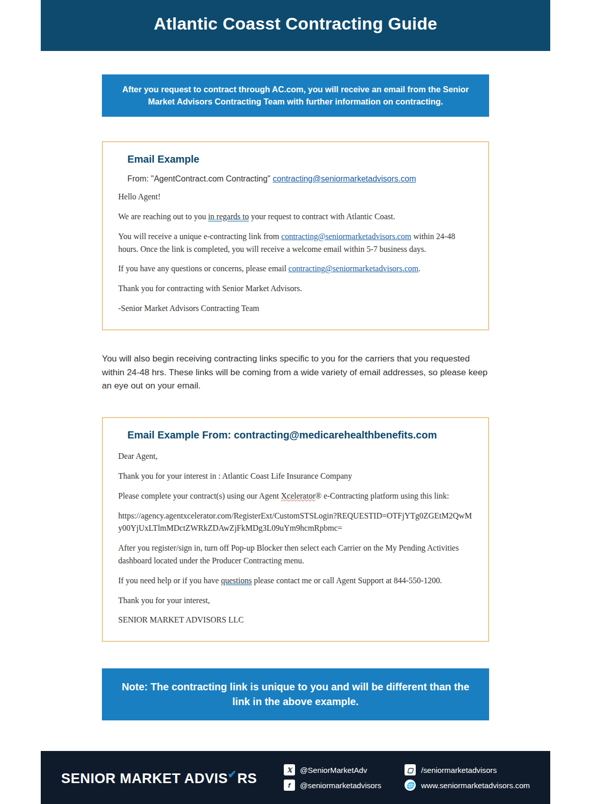Atlantic Coasst Contracting Guide
After you request to contract through AC.com, you will receive an email from the Senior Market Advisors Contracting Team with further information on contracting.
Email Example
From: "AgentContract.com Contracting" contracting@seniormarketadvisors.com
Hello Agent!
We are reaching out to you in regards to your request to contract with Atlantic Coast.
You will receive a unique e-contracting link from contracting@seniormarketadvisors.com within 24-48 hours. Once the link is completed, you will receive a welcome email within 5-7 business days.
If you have any questions or concerns, please email contracting@seniormarketadvisors.com.
Thank you for contracting with Senior Market Advisors.
-Senior Market Advisors Contracting Team
You will also begin receiving contracting links specific to you for the carriers that you requested within 24-48 hrs. These links will be coming from a wide variety of email addresses, so please keep an eye out on your email.
Email Example From: contracting@medicarehealthbenefits.com
Dear Agent,
Thank you for your interest in : Atlantic Coast Life Insurance Company
Please complete your contract(s) using our Agent Xcelerator® e-Contracting platform using this link:
https://agency.agentxcelerator.com/RegisterExt/CustomSTSLogin?REQUESTID=OTFjYTg0ZGEtM2QwMy00YjUxLTlmMDctZWRkZDAwZjFkMDg3L09uYm9hcmRpbmc=
After you register/sign in, turn off Pop-up Blocker then select each Carrier on the My Pending Activities dashboard located under the Producer Contracting menu.
If you need help or if you have questions please contact me or call Agent Support at 844-550-1200.
Thank you for your interest,
SENIOR MARKET ADVISORS LLC
Note: The contracting link is unique to you and will be different than the link in the above example.
SENIOR MARKET ADVIS✔RS
𝕏@SeniorMarketAdv ▢/seniormarketadvisors f@seniormarketadvisors 🌐www.seniormarketadvisors.com